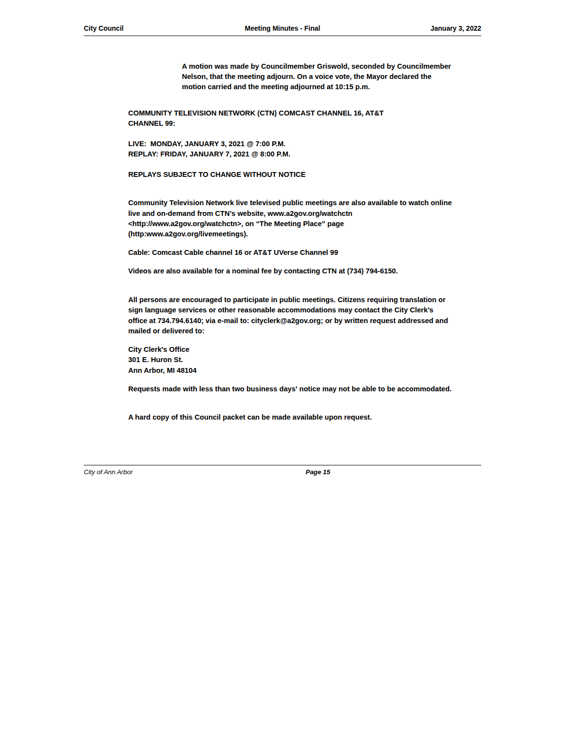City Council
Meeting Minutes - Final
January 3, 2022
A motion was made by Councilmember Griswold, seconded by Councilmember Nelson, that the meeting adjourn. On a voice vote, the Mayor declared the motion carried and the meeting adjourned at 10:15 p.m.
COMMUNITY TELEVISION NETWORK (CTN) COMCAST CHANNEL 16, AT&T
CHANNEL 99:
LIVE: MONDAY, JANUARY 3, 2021 @ 7:00 P.M.
REPLAY: FRIDAY, JANUARY 7, 2021 @ 8:00 P.M.
REPLAYS SUBJECT TO CHANGE WITHOUT NOTICE
Community Television Network live televised public meetings are also available to watch online live and on-demand from CTN’s website, www.a2gov.org/watchctn <http://www.a2gov.org/watchctn>, on “The Meeting Place” page (http:www.a2gov.org/livemeetings).
Cable: Comcast Cable channel 16 or AT&T UVerse Channel 99
Videos are also available for a nominal fee by contacting CTN at (734) 794-6150.
All persons are encouraged to participate in public meetings. Citizens requiring translation or sign language services or other reasonable accommodations may contact the City Clerk's office at 734.794.6140; via e-mail to: cityclerk@a2gov.org; or by written request addressed and mailed or delivered to:
City Clerk's Office
301 E. Huron St.
Ann Arbor, MI 48104
Requests made with less than two business days' notice may not be able to be accommodated.
A hard copy of this Council packet can be made available upon request.
City of Ann Arbor
Page 15